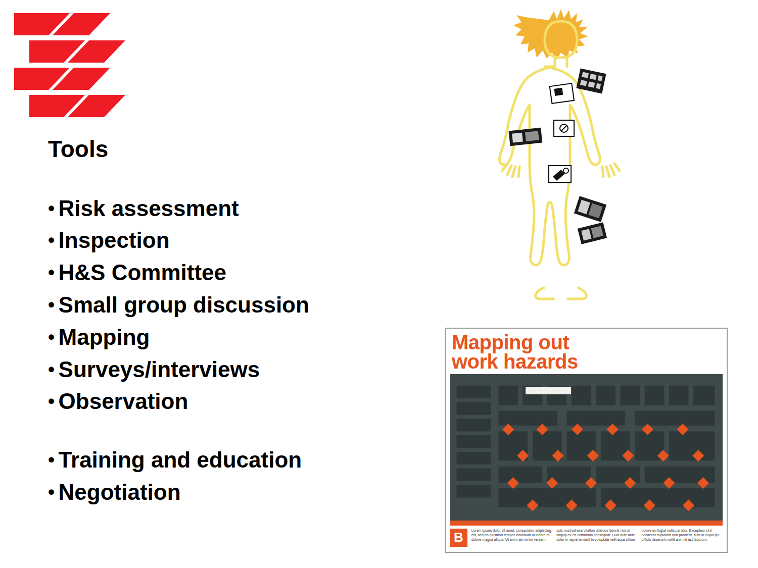Tools
Risk assessment
Inspection
H&S Committee
Small group discussion
Mapping
Surveys/interviews
Observation
Training and education
Negotiation
Mapping out
work hazards
B
Lorem ipsum dolor sit amet, consectetur adipiscing elit, sed do eiusmod tempor incididunt ut labore et dolore magna aliqua. Ut enim ad minim veniam, quis nostrud exercitation ullamco laboris nisi ut aliquip ex ea commodo consequat. Duis aute irure dolor in reprehenderit in voluptate velit esse cillum dolore eu fugiat nulla pariatur. Excepteur sint occaecat cupidatat non proident, sunt in culpa qui officia deserunt mollit anim id est laborum.